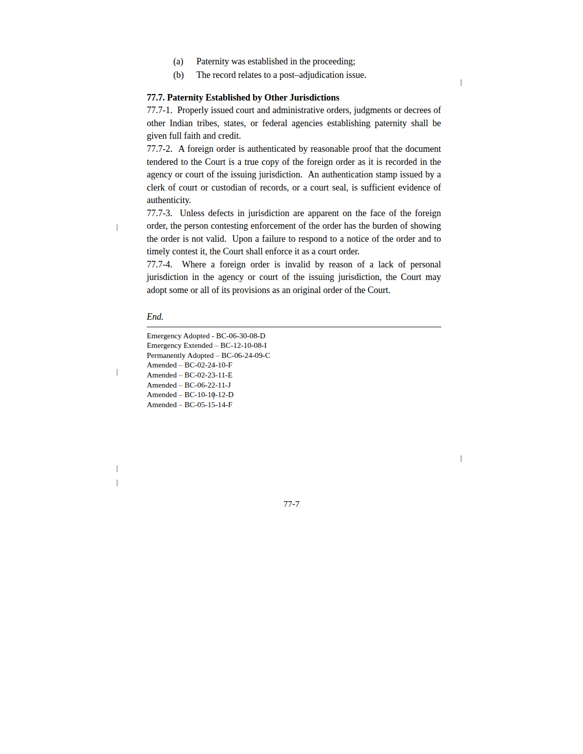(a) Paternity was established in the proceeding;
(b) The record relates to a post–adjudication issue.
77.7. Paternity Established by Other Jurisdictions
77.7-1. Properly issued court and administrative orders, judgments or decrees of other Indian tribes, states, or federal agencies establishing paternity shall be given full faith and credit.
77.7-2. A foreign order is authenticated by reasonable proof that the document tendered to the Court is a true copy of the foreign order as it is recorded in the agency or court of the issuing jurisdiction. An authentication stamp issued by a clerk of court or custodian of records, or a court seal, is sufficient evidence of authenticity.
77.7-3. Unless defects in jurisdiction are apparent on the face of the foreign order, the person contesting enforcement of the order has the burden of showing the order is not valid. Upon a failure to respond to a notice of the order and to timely contest it, the Court shall enforce it as a court order.
77.7-4. Where a foreign order is invalid by reason of a lack of personal jurisdiction in the agency or court of the issuing jurisdiction, the Court may adopt some or all of its provisions as an original order of the Court.
End.
Emergency Adopted - BC-06-30-08-D
Emergency Extended – BC-12-10-08-I
Permanently Adopted – BC-06-24-09-C
Amended – BC-02-24-10-F
Amended – BC-02-23-11-E
Amended – BC-06-22-11-J
Amended – BC-10-10-12-D
Amended – BC-05-15-14-F
| | | | | | |
77-7